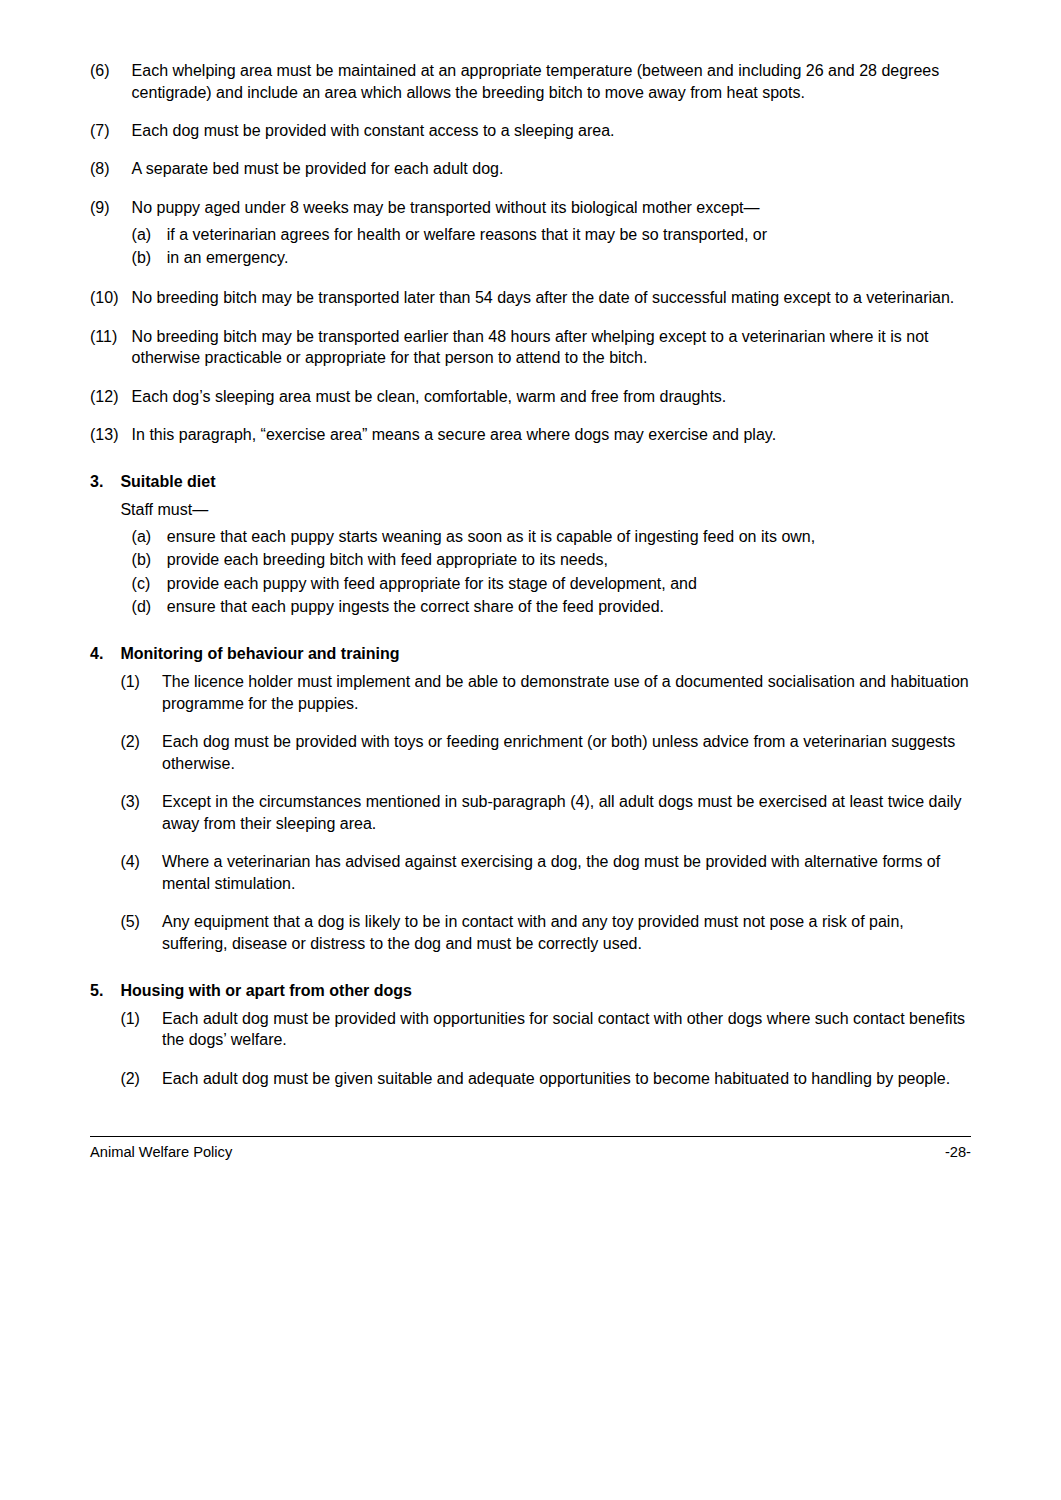(6) Each whelping area must be maintained at an appropriate temperature (between and including 26 and 28 degrees centigrade) and include an area which allows the breeding bitch to move away from heat spots.
(7) Each dog must be provided with constant access to a sleeping area.
(8) A separate bed must be provided for each adult dog.
(9) No puppy aged under 8 weeks may be transported without its biological mother except—
(a) if a veterinarian agrees for health or welfare reasons that it may be so transported, or
(b) in an emergency.
(10) No breeding bitch may be transported later than 54 days after the date of successful mating except to a veterinarian.
(11) No breeding bitch may be transported earlier than 48 hours after whelping except to a veterinarian where it is not otherwise practicable or appropriate for that person to attend to the bitch.
(12) Each dog’s sleeping area must be clean, comfortable, warm and free from draughts.
(13) In this paragraph, “exercise area” means a secure area where dogs may exercise and play.
3. Suitable diet
Staff must—
(a) ensure that each puppy starts weaning as soon as it is capable of ingesting feed on its own,
(b) provide each breeding bitch with feed appropriate to its needs,
(c) provide each puppy with feed appropriate for its stage of development, and
(d) ensure that each puppy ingests the correct share of the feed provided.
4. Monitoring of behaviour and training
(1) The licence holder must implement and be able to demonstrate use of a documented socialisation and habituation programme for the puppies.
(2) Each dog must be provided with toys or feeding enrichment (or both) unless advice from a veterinarian suggests otherwise.
(3) Except in the circumstances mentioned in sub-paragraph (4), all adult dogs must be exercised at least twice daily away from their sleeping area.
(4) Where a veterinarian has advised against exercising a dog, the dog must be provided with alternative forms of mental stimulation.
(5) Any equipment that a dog is likely to be in contact with and any toy provided must not pose a risk of pain, suffering, disease or distress to the dog and must be correctly used.
5. Housing with or apart from other dogs
(1) Each adult dog must be provided with opportunities for social contact with other dogs where such contact benefits the dogs’ welfare.
(2) Each adult dog must be given suitable and adequate opportunities to become habituated to handling by people.
Animal Welfare Policy -28-